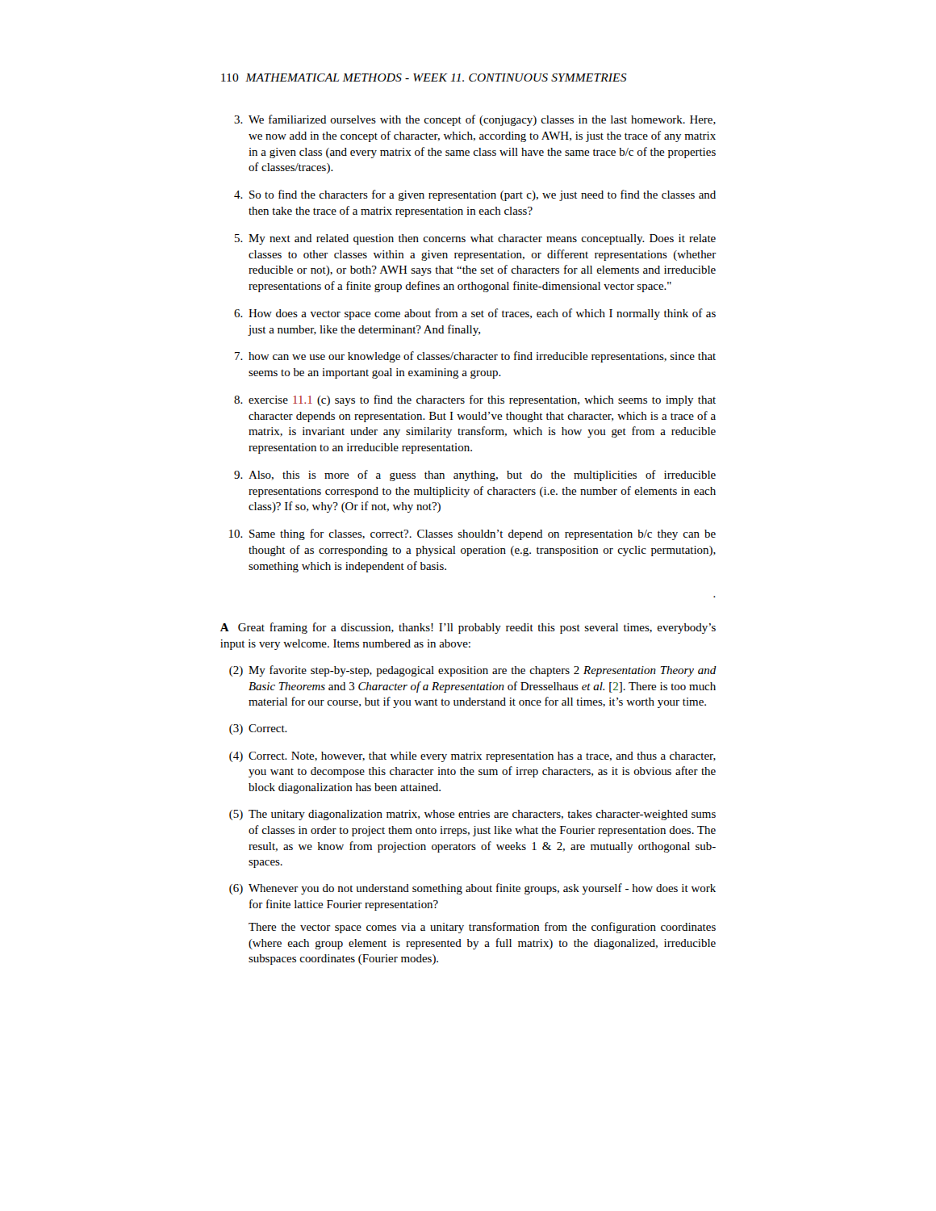110 MATHEMATICAL METHODS - WEEK 11. CONTINUOUS SYMMETRIES
3. We familiarized ourselves with the concept of (conjugacy) classes in the last homework. Here, we now add in the concept of character, which, according to AWH, is just the trace of any matrix in a given class (and every matrix of the same class will have the same trace b/c of the properties of classes/traces).
4. So to find the characters for a given representation (part c), we just need to find the classes and then take the trace of a matrix representation in each class?
5. My next and related question then concerns what character means conceptually. Does it relate classes to other classes within a given representation, or different representations (whether reducible or not), or both? AWH says that “the set of characters for all elements and irreducible representations of a finite group defines an orthogonal finite-dimensional vector space."
6. How does a vector space come about from a set of traces, each of which I normally think of as just a number, like the determinant? And finally,
7. how can we use our knowledge of classes/character to find irreducible representations, since that seems to be an important goal in examining a group.
8. exercise 11.1 (c) says to find the characters for this representation, which seems to imply that character depends on representation. But I would’ve thought that character, which is a trace of a matrix, is invariant under any similarity transform, which is how you get from a reducible representation to an irreducible representation.
9. Also, this is more of a guess than anything, but do the multiplicities of irreducible representations correspond to the multiplicity of characters (i.e. the number of elements in each class)? If so, why? (Or if not, why not?)
10. Same thing for classes, correct?. Classes shouldn’t depend on representation b/c they can be thought of as corresponding to a physical operation (e.g. transposition or cyclic permutation), something which is independent of basis.
.
AGreat framing for a discussion, thanks! I’ll probably reedit this post several times, everybody’s input is very welcome. Items numbered as in above:
(2) My favorite step-by-step, pedagogical exposition are the chapters 2 Representation Theory and Basic Theorems and 3 Character of a Representation of Dresselhaus et al. [2]. There is too much material for our course, but if you want to understand it once for all times, it’s worth your time.
(3) Correct.
(4) Correct. Note, however, that while every matrix representation has a trace, and thus a character, you want to decompose this character into the sum of irrep characters, as it is obvious after the block diagonalization has been attained.
(5) The unitary diagonalization matrix, whose entries are characters, takes character-weighted sums of classes in order to project them onto irreps, just like what the Fourier representation does. The result, as we know from projection operators of weeks 1 & 2, are mutually orthogonal sub-spaces.
(6) Whenever you do not understand something about finite groups, ask yourself - how does it work for finite lattice Fourier representation?
There the vector space comes via a unitary transformation from the configuration coordinates (where each group element is represented by a full matrix) to the diagonalized, irreducible subspaces coordinates (Fourier modes).